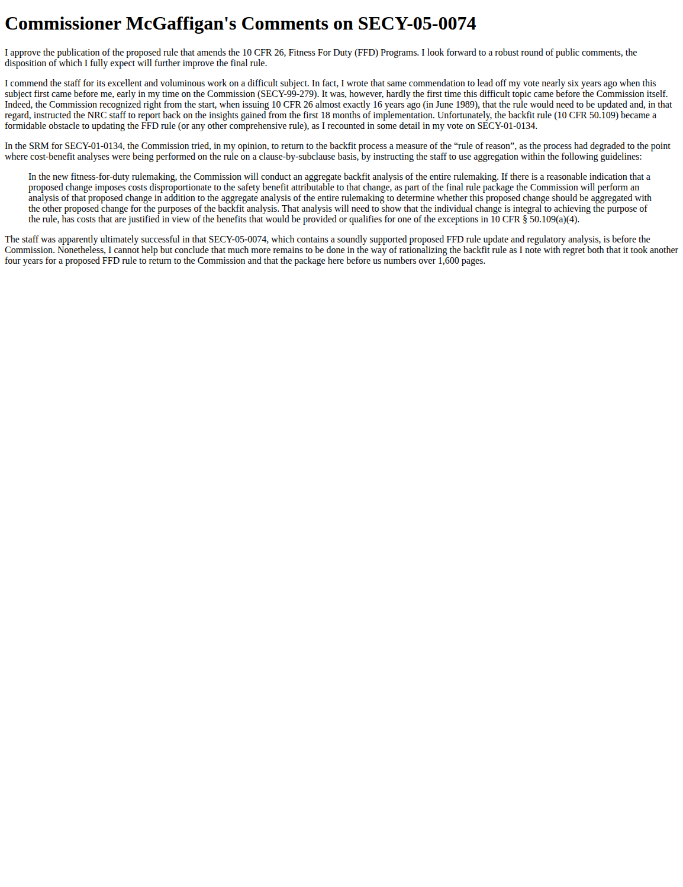Commissioner McGaffigan's Comments on SECY-05-0074
I approve the publication of the proposed rule that amends the 10 CFR 26, Fitness For Duty (FFD) Programs. I look forward to a robust round of public comments, the disposition of which I fully expect will further improve the final rule.
I commend the staff for its excellent and voluminous work on a difficult subject. In fact, I wrote that same commendation to lead off my vote nearly six years ago when this subject first came before me, early in my time on the Commission (SECY-99-279). It was, however, hardly the first time this difficult topic came before the Commission itself. Indeed, the Commission recognized right from the start, when issuing 10 CFR 26 almost exactly 16 years ago (in June 1989), that the rule would need to be updated and, in that regard, instructed the NRC staff to report back on the insights gained from the first 18 months of implementation. Unfortunately, the backfit rule (10 CFR 50.109) became a formidable obstacle to updating the FFD rule (or any other comprehensive rule), as I recounted in some detail in my vote on SECY-01-0134.
In the SRM for SECY-01-0134, the Commission tried, in my opinion, to return to the backfit process a measure of the “rule of reason”, as the process had degraded to the point where cost-benefit analyses were being performed on the rule on a clause-by-subclause basis, by instructing the staff to use aggregation within the following guidelines:
In the new fitness-for-duty rulemaking, the Commission will conduct an aggregate backfit analysis of the entire rulemaking. If there is a reasonable indication that a proposed change imposes costs disproportionate to the safety benefit attributable to that change, as part of the final rule package the Commission will perform an analysis of that proposed change in addition to the aggregate analysis of the entire rulemaking to determine whether this proposed change should be aggregated with the other proposed change for the purposes of the backfit analysis. That analysis will need to show that the individual change is integral to achieving the purpose of the rule, has costs that are justified in view of the benefits that would be provided or qualifies for one of the exceptions in 10 CFR § 50.109(a)(4).
The staff was apparently ultimately successful in that SECY-05-0074, which contains a soundly supported proposed FFD rule update and regulatory analysis, is before the Commission. Nonetheless, I cannot help but conclude that much more remains to be done in the way of rationalizing the backfit rule as I note with regret both that it took another four years for a proposed FFD rule to return to the Commission and that the package here before us numbers over 1,600 pages.